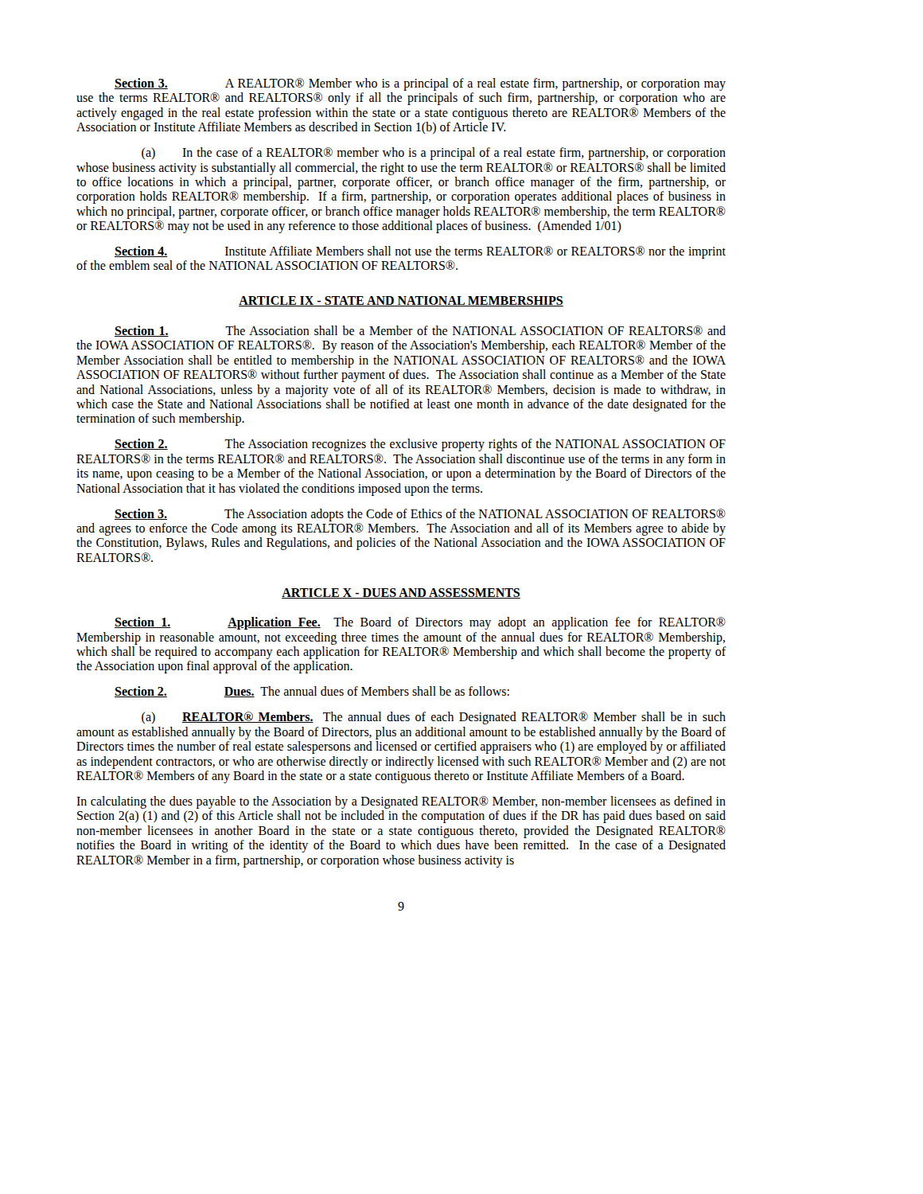Section 3. A REALTOR® Member who is a principal of a real estate firm, partnership, or corporation may use the terms REALTOR® and REALTORS® only if all the principals of such firm, partnership, or corporation who are actively engaged in the real estate profession within the state or a state contiguous thereto are REALTOR® Members of the Association or Institute Affiliate Members as described in Section 1(b) of Article IV.
(a) In the case of a REALTOR® member who is a principal of a real estate firm, partnership, or corporation whose business activity is substantially all commercial, the right to use the term REALTOR® or REALTORS® shall be limited to office locations in which a principal, partner, corporate officer, or branch office manager of the firm, partnership, or corporation holds REALTOR® membership. If a firm, partnership, or corporation operates additional places of business in which no principal, partner, corporate officer, or branch office manager holds REALTOR® membership, the term REALTOR® or REALTORS® may not be used in any reference to those additional places of business. (Amended 1/01)
Section 4. Institute Affiliate Members shall not use the terms REALTOR® or REALTORS® nor the imprint of the emblem seal of the NATIONAL ASSOCIATION OF REALTORS®.
ARTICLE IX - STATE AND NATIONAL MEMBERSHIPS
Section 1. The Association shall be a Member of the NATIONAL ASSOCIATION OF REALTORS® and the IOWA ASSOCIATION OF REALTORS®. By reason of the Association's Membership, each REALTOR® Member of the Member Association shall be entitled to membership in the NATIONAL ASSOCIATION OF REALTORS® and the IOWA ASSOCIATION OF REALTORS® without further payment of dues. The Association shall continue as a Member of the State and National Associations, unless by a majority vote of all of its REALTOR® Members, decision is made to withdraw, in which case the State and National Associations shall be notified at least one month in advance of the date designated for the termination of such membership.
Section 2. The Association recognizes the exclusive property rights of the NATIONAL ASSOCIATION OF REALTORS® in the terms REALTOR® and REALTORS®. The Association shall discontinue use of the terms in any form in its name, upon ceasing to be a Member of the National Association, or upon a determination by the Board of Directors of the National Association that it has violated the conditions imposed upon the terms.
Section 3. The Association adopts the Code of Ethics of the NATIONAL ASSOCIATION OF REALTORS® and agrees to enforce the Code among its REALTOR® Members. The Association and all of its Members agree to abide by the Constitution, Bylaws, Rules and Regulations, and policies of the National Association and the IOWA ASSOCIATION OF REALTORS®.
ARTICLE X - DUES AND ASSESSMENTS
Section 1. Application Fee. The Board of Directors may adopt an application fee for REALTOR® Membership in reasonable amount, not exceeding three times the amount of the annual dues for REALTOR® Membership, which shall be required to accompany each application for REALTOR® Membership and which shall become the property of the Association upon final approval of the application.
Section 2. Dues. The annual dues of Members shall be as follows:
(a) REALTOR® Members. The annual dues of each Designated REALTOR® Member shall be in such amount as established annually by the Board of Directors, plus an additional amount to be established annually by the Board of Directors times the number of real estate salespersons and licensed or certified appraisers who (1) are employed by or affiliated as independent contractors, or who are otherwise directly or indirectly licensed with such REALTOR® Member and (2) are not REALTOR® Members of any Board in the state or a state contiguous thereto or Institute Affiliate Members of a Board.
In calculating the dues payable to the Association by a Designated REALTOR® Member, non-member licensees as defined in Section 2(a) (1) and (2) of this Article shall not be included in the computation of dues if the DR has paid dues based on said non-member licensees in another Board in the state or a state contiguous thereto, provided the Designated REALTOR® notifies the Board in writing of the identity of the Board to which dues have been remitted. In the case of a Designated REALTOR® Member in a firm, partnership, or corporation whose business activity is
9